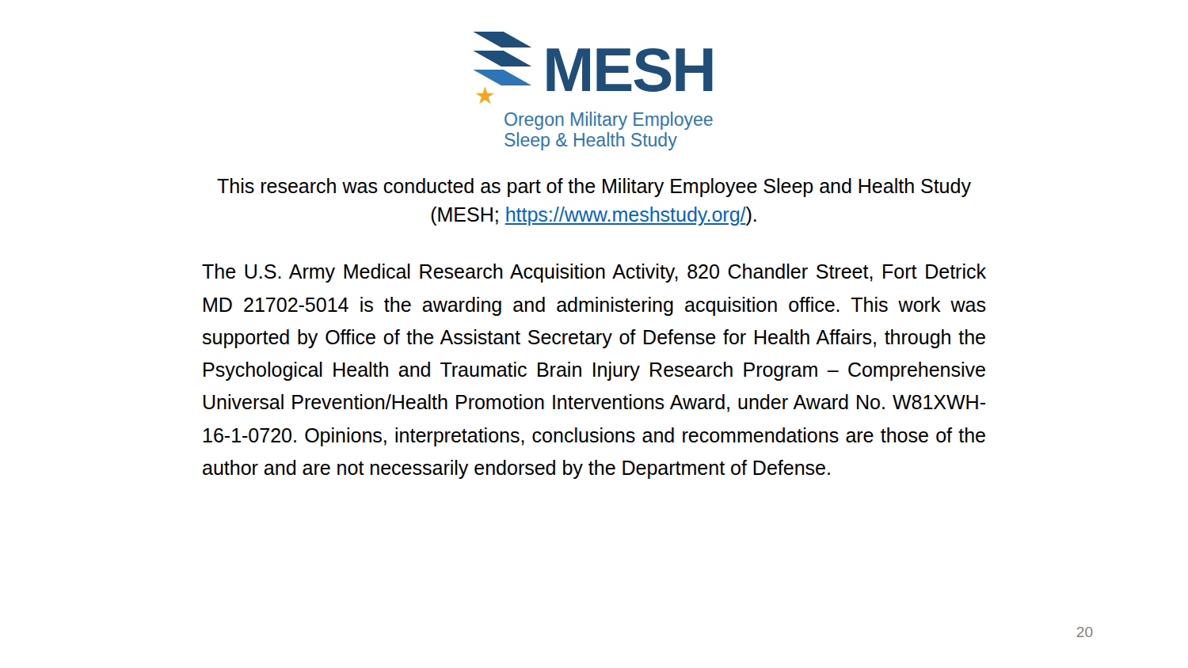★
MESH
Oregon Military Employee
Sleep & Health Study
This research was conducted as part of the Military Employee Sleep and Health Study (MESH; https://www.meshstudy.org/).
The U.S. Army Medical Research Acquisition Activity, 820 Chandler Street, Fort Detrick MD 21702-5014 is the awarding and administering acquisition office. This work was supported by Office of the Assistant Secretary of Defense for Health Affairs, through the Psychological Health and Traumatic Brain Injury Research Program – Comprehensive Universal Prevention/Health Promotion Interventions Award, under Award No. W81XWH-16-1-0720. Opinions, interpretations, conclusions and recommendations are those of the author and are not necessarily endorsed by the Department of Defense.
20